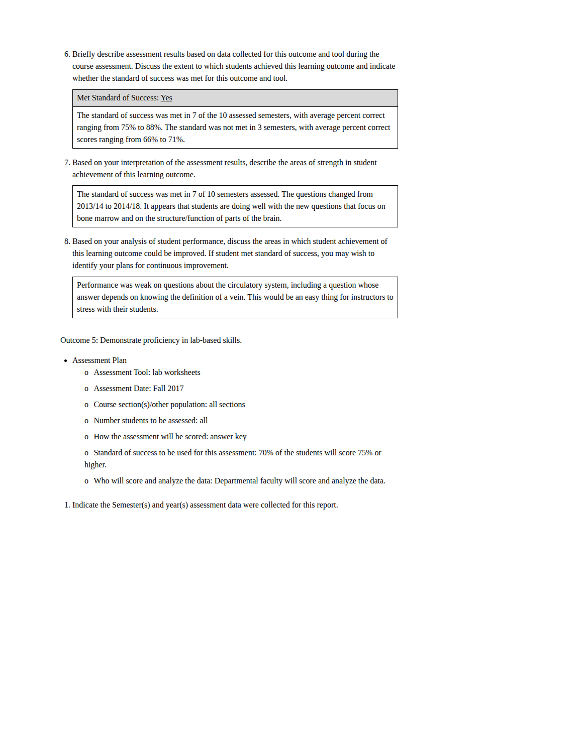Briefly describe assessment results based on data collected for this outcome and tool during the course assessment. Discuss the extent to which students achieved this learning outcome and indicate whether the standard of success was met for this outcome and tool.
Met Standard of Success: Yes
The standard of success was met in 7 of the 10 assessed semesters, with average percent correct ranging from 75% to 88%. The standard was not met in 3 semesters, with average percent correct scores ranging from 66% to 71%.
Based on your interpretation of the assessment results, describe the areas of strength in student achievement of this learning outcome.
The standard of success was met in 7 of 10 semesters assessed. The questions changed from 2013/14 to 2014/18. It appears that students are doing well with the new questions that focus on bone marrow and on the structure/function of parts of the brain.
Based on your analysis of student performance, discuss the areas in which student achievement of this learning outcome could be improved. If student met standard of success, you may wish to identify your plans for continuous improvement.
Performance was weak on questions about the circulatory system, including a question whose answer depends on knowing the definition of a vein. This would be an easy thing for instructors to stress with their students.
Outcome 5: Demonstrate proficiency in lab-based skills.
Assessment Plan
Assessment Tool: lab worksheets
Assessment Date: Fall 2017
Course section(s)/other population: all sections
Number students to be assessed: all
How the assessment will be scored: answer key
Standard of success to be used for this assessment: 70% of the students will score 75% or higher.
Who will score and analyze the data: Departmental faculty will score and analyze the data.
Indicate the Semester(s) and year(s) assessment data were collected for this report.